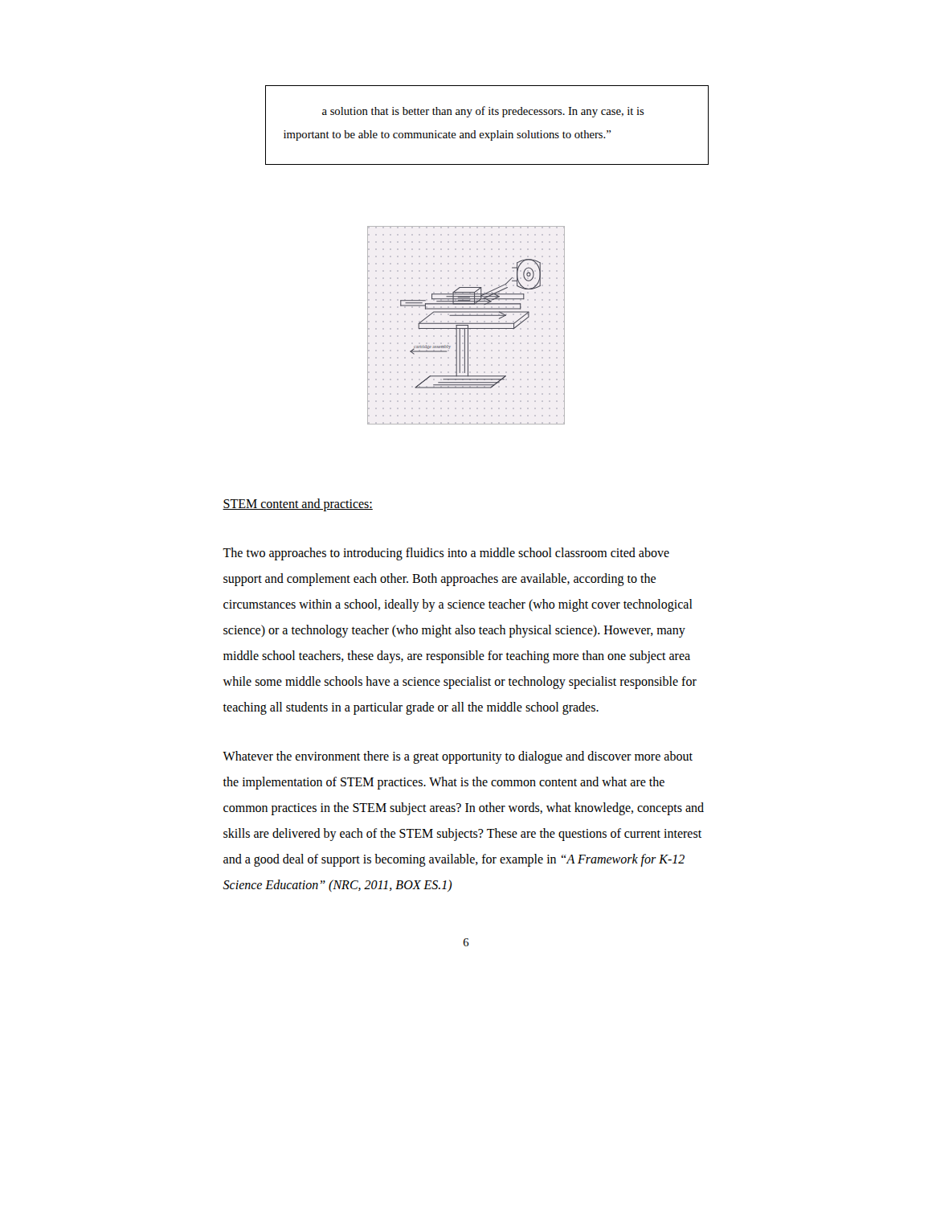a solution that is better than any of its predecessors. In any case, it is important to be able to communicate and explain solutions to others.”
cartridge assembly
STEM content and practices:
The two approaches to introducing fluidics into a middle school classroom cited above support and complement each other. Both approaches are available, according to the circumstances within a school, ideally by a science teacher (who might cover technological science) or a technology teacher (who might also teach physical science). However, many middle school teachers, these days, are responsible for teaching more than one subject area while some middle schools have a science specialist or technology specialist responsible for teaching all students in a particular grade or all the middle school grades.
Whatever the environment there is a great opportunity to dialogue and discover more about the implementation of STEM practices. What is the common content and what are the common practices in the STEM subject areas? In other words, what knowledge, concepts and skills are delivered by each of the STEM subjects? These are the questions of current interest and a good deal of support is becoming available, for example in “A Framework for K-12 Science Education” (NRC, 2011, BOX ES.1)
6